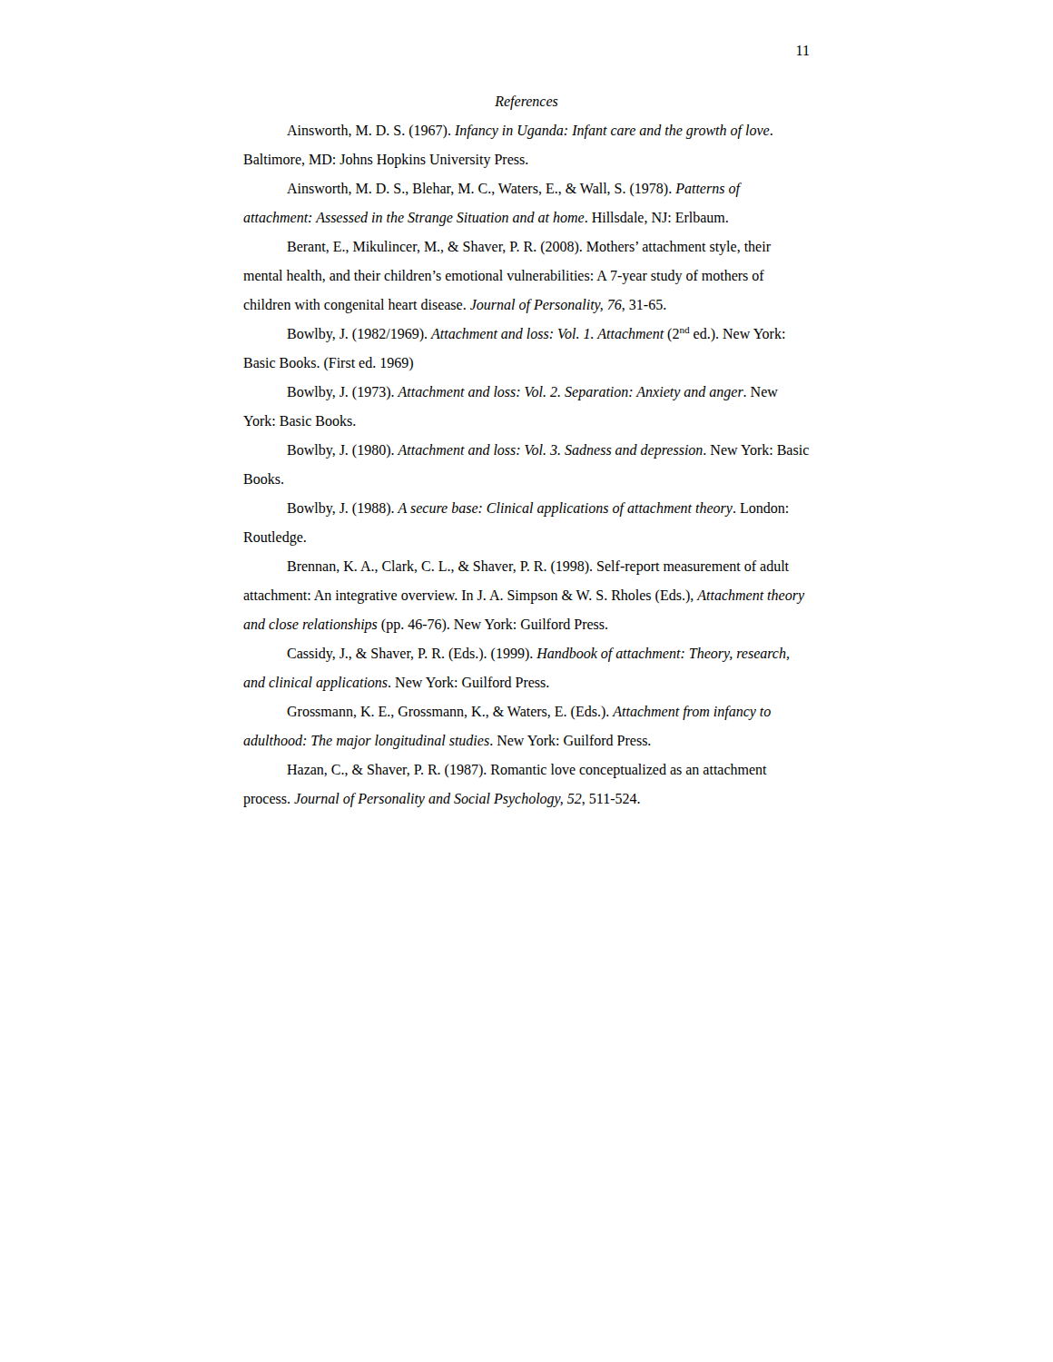11
References
Ainsworth, M. D. S. (1967). Infancy in Uganda: Infant care and the growth of love. Baltimore, MD: Johns Hopkins University Press.
Ainsworth, M. D. S., Blehar, M. C., Waters, E., & Wall, S. (1978). Patterns of attachment: Assessed in the Strange Situation and at home. Hillsdale, NJ: Erlbaum.
Berant, E., Mikulincer, M., & Shaver, P. R. (2008). Mothers’ attachment style, their mental health, and their children’s emotional vulnerabilities: A 7-year study of mothers of children with congenital heart disease. Journal of Personality, 76, 31-65.
Bowlby, J. (1982/1969). Attachment and loss: Vol. 1. Attachment (2nd ed.). New York: Basic Books. (First ed. 1969)
Bowlby, J. (1973). Attachment and loss: Vol. 2. Separation: Anxiety and anger. New York: Basic Books.
Bowlby, J. (1980). Attachment and loss: Vol. 3. Sadness and depression. New York: Basic Books.
Bowlby, J. (1988). A secure base: Clinical applications of attachment theory. London: Routledge.
Brennan, K. A., Clark, C. L., & Shaver, P. R. (1998). Self-report measurement of adult attachment: An integrative overview. In J. A. Simpson & W. S. Rholes (Eds.), Attachment theory and close relationships (pp. 46-76). New York: Guilford Press.
Cassidy, J., & Shaver, P. R. (Eds.). (1999). Handbook of attachment: Theory, research, and clinical applications. New York: Guilford Press.
Grossmann, K. E., Grossmann, K., & Waters, E. (Eds.). Attachment from infancy to adulthood: The major longitudinal studies. New York: Guilford Press.
Hazan, C., & Shaver, P. R. (1987). Romantic love conceptualized as an attachment process. Journal of Personality and Social Psychology, 52, 511-524.